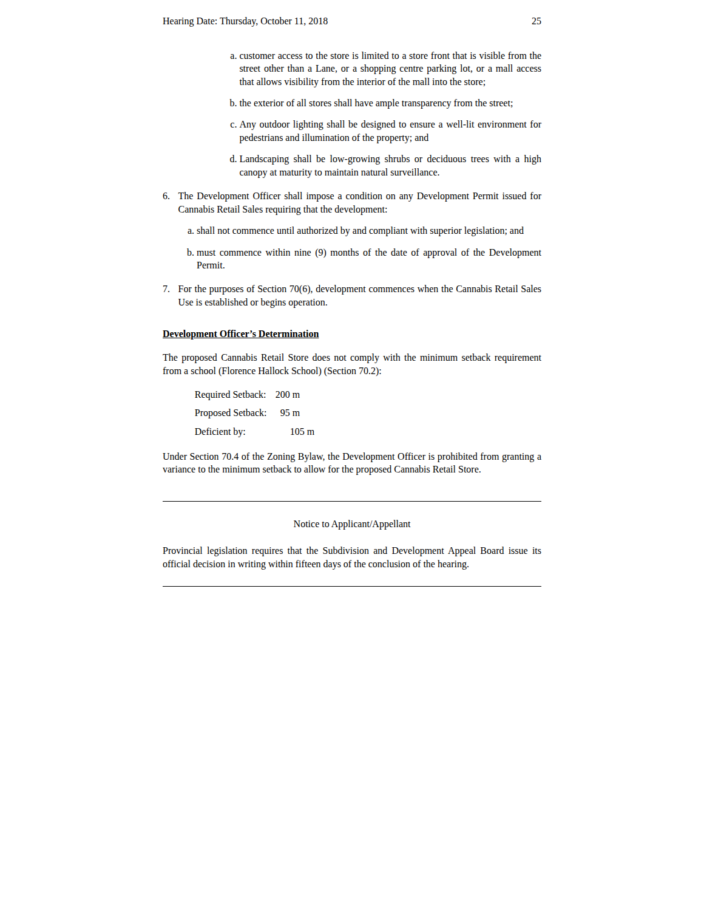Hearing Date: Thursday, October 11, 2018
25
customer access to the store is limited to a store front that is visible from the street other than a Lane, or a shopping centre parking lot, or a mall access that allows visibility from the interior of the mall into the store;
the exterior of all stores shall have ample transparency from the street;
Any outdoor lighting shall be designed to ensure a well-lit environment for pedestrians and illumination of the property; and
Landscaping shall be low-growing shrubs or deciduous trees with a high canopy at maturity to maintain natural surveillance.
6.
The Development Officer shall impose a condition on any Development Permit issued for Cannabis Retail Sales requiring that the development:
shall not commence until authorized by and compliant with superior legislation; and
must commence within nine (9) months of the date of approval of the Development Permit.
7.
For the purposes of Section 70(6), development commences when the Cannabis Retail Sales Use is established or begins operation.
Development Officer’s Determination
The proposed Cannabis Retail Store does not comply with the minimum setback requirement from a school (Florence Hallock School) (Section 70.2):
| Required Setback: | 200 m |
| Proposed Setback: | 95 m |
| Deficient by: | 105 m |
Under Section 70.4 of the Zoning Bylaw, the Development Officer is prohibited from granting a variance to the minimum setback to allow for the proposed Cannabis Retail Store.
Notice to Applicant/Appellant
Provincial legislation requires that the Subdivision and Development Appeal Board issue its official decision in writing within fifteen days of the conclusion of the hearing.